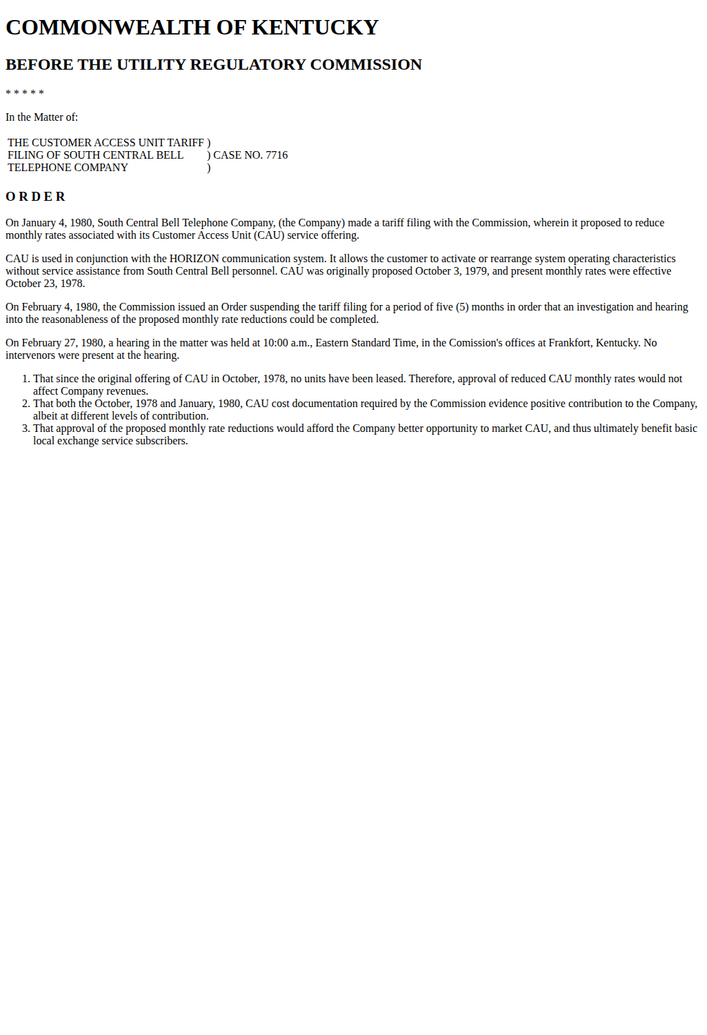COMMONWEALTH OF KENTUCKY
BEFORE THE UTILITY REGULATORY COMMISSION
* * * * *
In the Matter of:
| THE CUSTOMER ACCESS UNIT TARIFF FILING OF SOUTH CENTRAL BELL TELEPHONE COMPANY | ) ) ) | CASE NO. 7716 |
O R D E R
On January 4, 1980, South Central Bell Telephone Company, (the Company) made a tariff filing with the Commission, wherein it proposed to reduce monthly rates associated with its Customer Access Unit (CAU) service offering.
CAU is used in conjunction with the HORIZON communication system. It allows the customer to activate or rearrange system operating characteristics without service assistance from South Central Bell personnel. CAU was originally proposed October 3, 1979, and present monthly rates were effective October 23, 1978.
On February 4, 1980, the Commission issued an Order suspending the tariff filing for a period of five (5) months in order that an investigation and hearing into the reasonableness of the proposed monthly rate reductions could be completed.
On February 27, 1980, a hearing in the matter was held at 10:00 a.m., Eastern Standard Time, in the Comission's offices at Frankfort, Kentucky. No intervenors were present at the hearing.
That since the original offering of CAU in October, 1978, no units have been leased. Therefore, approval of reduced CAU monthly rates would not affect Company revenues.
That both the October, 1978 and January, 1980, CAU cost documentation required by the Commission evidence positive contribution to the Company, albeit at different levels of contribution.
That approval of the proposed monthly rate reductions would afford the Company better opportunity to market CAU, and thus ultimately benefit basic local exchange service subscribers.